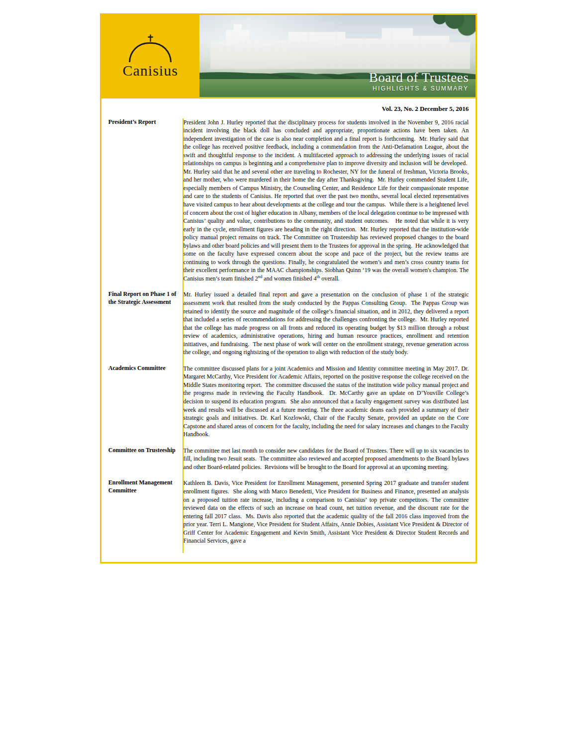✝ Canisius
Board of Trustees
HIGHLIGHTS & SUMMARY
Vol. 23, No. 2 December 5, 2016
| President’s Report | President John J. Hurley reported that the disciplinary process for students involved in the November 9, 2016 racial incident involving the black doll has concluded and appropriate, proportionate actions have been taken. An independent investigation of the case is also near completion and a final report is forthcoming. Mr. Hurley said that the college has received positive feedback, including a commendation from the Anti-Defamation League, about the swift and thoughtful response to the incident. A multifaceted approach to addressing the underlying issues of racial relationships on campus is beginning and a comprehensive plan to improve diversity and inclusion will be developed. Mr. Hurley said that he and several other are traveling to Rochester, NY for the funeral of freshman, Victoria Brooks, and her mother, who were murdered in their home the day after Thanksgiving. Mr. Hurley commended Student Life, especially members of Campus Ministry, the Counseling Center, and Residence Life for their compassionate response and care to the students of Canisius. He reported that over the past two months, several local elected representatives have visited campus to hear about developments at the college and tour the campus. While there is a heightened level of concern about the cost of higher education in Albany, members of the local delegation continue to be impressed with Canisius’ quality and value, contributions to the community, and student outcomes. He noted that while it is very early in the cycle, enrollment figures are heading in the right direction. Mr. Hurley reported that the institution-wide policy manual project remains on track. The Committee on Trusteeship has reviewed proposed changes to the board bylaws and other board policies and will present them to the Trustees for approval in the spring. He acknowledged that some on the faculty have expressed concern about the scope and pace of the project, but the review teams are continuing to work through the questions. Finally, he congratulated the women’s and men’s cross country teams for their excellent performance in the MAAC championships. Siobhan Quinn ‘19 was the overall women's champion. The Canisius men’s team finished 2 nd and women finished 4 th overall. |
| Final Report on Phase 1 of the Strategic Assessment | Mr. Hurley issued a detailed final report and gave a presentation on the conclusion of phase 1 of the strategic assessment work that resulted from the study conducted by the Pappas Consulting Group. The Pappas Group was retained to identify the source and magnitude of the college’s financial situation, and in 2012, they delivered a report that included a series of recommendations for addressing the challenges confronting the college. Mr. Hurley reported that the college has made progress on all fronts and reduced its operating budget by $13 million through a robust review of academics, administrative operations, hiring and human resource practices, enrollment and retention initiatives, and fundraising. The next phase of work will center on the enrollment strategy, revenue generation across the college, and ongoing rightsizing of the operation to align with reduction of the study body. |
| Academics Committee | The committee discussed plans for a joint Academics and Mission and Identity committee meeting in May 2017. Dr. Margaret McCarthy, Vice President for Academic Affairs, reported on the positive response the college received on the Middle States monitoring report. The committee discussed the status of the institution wide policy manual project and the progress made in reviewing the Faculty Handbook. Dr. McCarthy gave an update on D’Youville College’s decision to suspend its education program. She also announced that a faculty engagement survey was distributed last week and results will be discussed at a future meeting. The three academic deans each provided a summary of their strategic goals and initiatives. Dr. Karl Kozlowski, Chair of the Faculty Senate, provided an update on the Core Capstone and shared areas of concern for the faculty, including the need for salary increases and changes to the Faculty Handbook. |
| Committee on Trusteeship | The committee met last month to consider new candidates for the Board of Trustees. There will up to six vacancies to fill, including two Jesuit seats. The committee also reviewed and accepted proposed amendments to the Board bylaws and other Board-related policies. Revisions will be brought to the Board for approval at an upcoming meeting. |
| Enrollment Management Committee | Kathleen B. Davis, Vice President for Enrollment Management, presented Spring 2017 graduate and transfer student enrollment figures. She along with Marco Benedetti, Vice President for Business and Finance, presented an analysis on a proposed tuition rate increase, including a comparison to Canisius’ top private competitors. The committee reviewed data on the effects of such an increase on head count, net tuition revenue, and the discount rate for the entering fall 2017 class. Ms. Davis also reported that the academic quality of the fall 2016 class improved from the prior year. Terri L. Mangione, Vice President for Student Affairs, Annie Dobies, Assistant Vice President & Director of Griff Center for Academic Engagement and Kevin Smith, Assistant Vice President & Director Student Records and Financial Services, gave a |